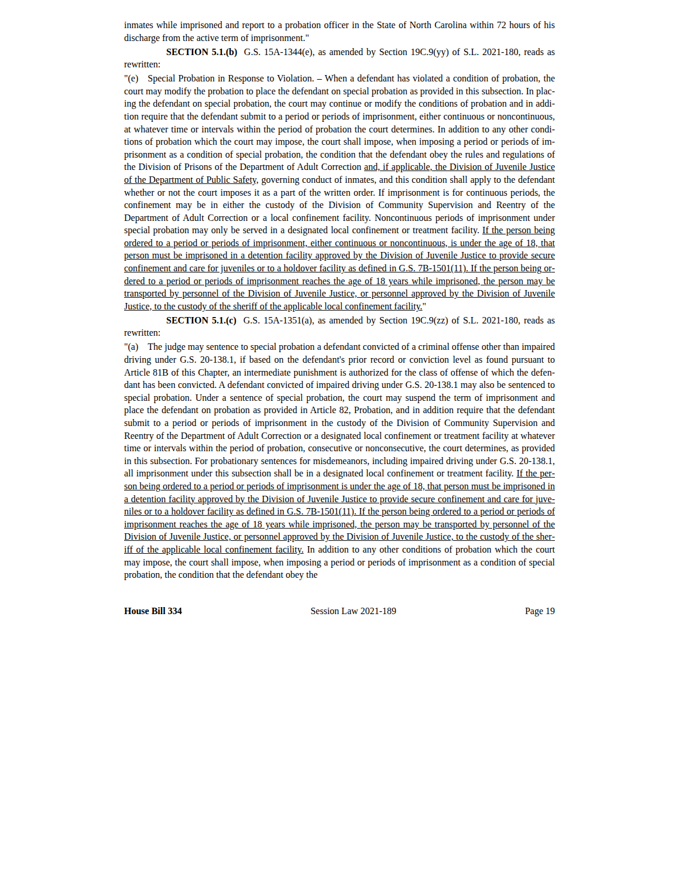inmates while imprisoned and report to a probation officer in the State of North Carolina within 72 hours of his discharge from the active term of imprisonment."
SECTION 5.1.(b) G.S. 15A-1344(e), as amended by Section 19C.9(yy) of S.L. 2021-180, reads as rewritten:
"(e) Special Probation in Response to Violation. – When a defendant has violated a condition of probation, the court may modify the probation to place the defendant on special probation as provided in this subsection. In placing the defendant on special probation, the court may continue or modify the conditions of probation and in addition require that the defendant submit to a period or periods of imprisonment, either continuous or noncontinuous, at whatever time or intervals within the period of probation the court determines. In addition to any other conditions of probation which the court may impose, the court shall impose, when imposing a period or periods of imprisonment as a condition of special probation, the condition that the defendant obey the rules and regulations of the Division of Prisons of the Department of Adult Correction and, if applicable, the Division of Juvenile Justice of the Department of Public Safety, governing conduct of inmates, and this condition shall apply to the defendant whether or not the court imposes it as a part of the written order. If imprisonment is for continuous periods, the confinement may be in either the custody of the Division of Community Supervision and Reentry of the Department of Adult Correction or a local confinement facility. Noncontinuous periods of imprisonment under special probation may only be served in a designated local confinement or treatment facility. If the person being ordered to a period or periods of imprisonment, either continuous or noncontinuous, is under the age of 18, that person must be imprisoned in a detention facility approved by the Division of Juvenile Justice to provide secure confinement and care for juveniles or to a holdover facility as defined in G.S. 7B-1501(11). If the person being ordered to a period or periods of imprisonment reaches the age of 18 years while imprisoned, the person may be transported by personnel of the Division of Juvenile Justice, or personnel approved by the Division of Juvenile Justice, to the custody of the sheriff of the applicable local confinement facility."
SECTION 5.1.(c) G.S. 15A-1351(a), as amended by Section 19C.9(zz) of S.L. 2021-180, reads as rewritten:
"(a) The judge may sentence to special probation a defendant convicted of a criminal offense other than impaired driving under G.S. 20-138.1, if based on the defendant's prior record or conviction level as found pursuant to Article 81B of this Chapter, an intermediate punishment is authorized for the class of offense of which the defendant has been convicted. A defendant convicted of impaired driving under G.S. 20-138.1 may also be sentenced to special probation. Under a sentence of special probation, the court may suspend the term of imprisonment and place the defendant on probation as provided in Article 82, Probation, and in addition require that the defendant submit to a period or periods of imprisonment in the custody of the Division of Community Supervision and Reentry of the Department of Adult Correction or a designated local confinement or treatment facility at whatever time or intervals within the period of probation, consecutive or nonconsecutive, the court determines, as provided in this subsection. For probationary sentences for misdemeanors, including impaired driving under G.S. 20-138.1, all imprisonment under this subsection shall be in a designated local confinement or treatment facility. If the person being ordered to a period or periods of imprisonment is under the age of 18, that person must be imprisoned in a detention facility approved by the Division of Juvenile Justice to provide secure confinement and care for juveniles or to a holdover facility as defined in G.S. 7B-1501(11). If the person being ordered to a period or periods of imprisonment reaches the age of 18 years while imprisoned, the person may be transported by personnel of the Division of Juvenile Justice, or personnel approved by the Division of Juvenile Justice, to the custody of the sheriff of the applicable local confinement facility. In addition to any other conditions of probation which the court may impose, the court shall impose, when imposing a period or periods of imprisonment as a condition of special probation, the condition that the defendant obey the
House Bill 334 Session Law 2021-189 Page 19